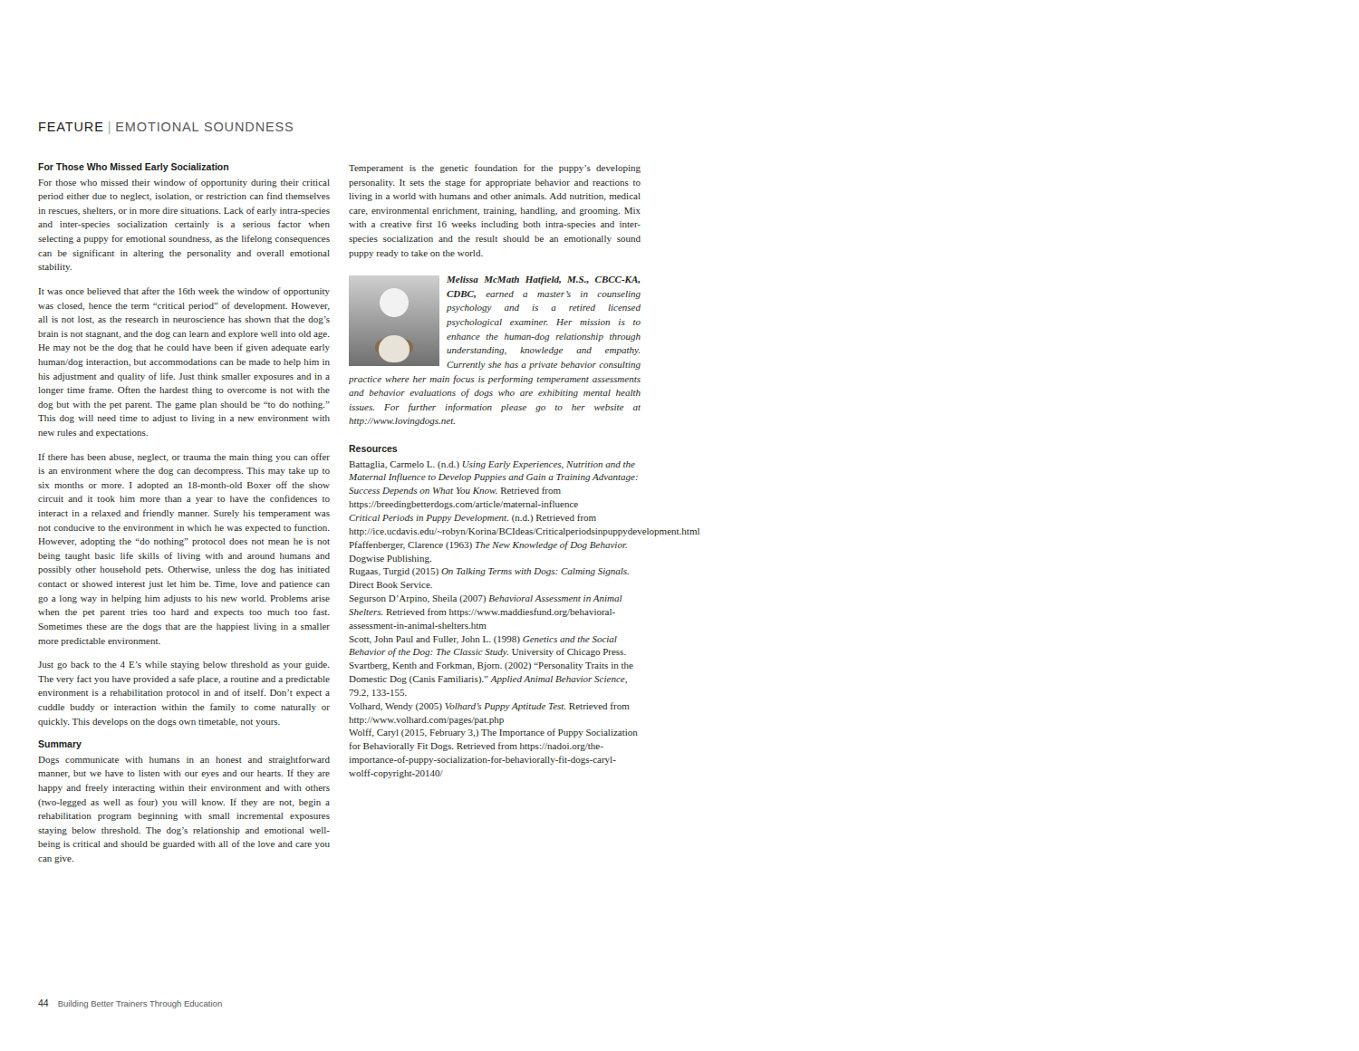FEATURE|EMOTIONAL SOUNDNESS
For Those Who Missed Early Socialization
For those who missed their window of opportunity during their critical period either due to neglect, isolation, or restriction can find themselves in rescues, shelters, or in more dire situations. Lack of early intra-species and inter-species socialization certainly is a serious factor when selecting a puppy for emotional soundness, as the lifelong consequences can be significant in altering the personality and overall emotional stability.
It was once believed that after the 16th week the window of opportunity was closed, hence the term “critical period” of development. However, all is not lost, as the research in neuroscience has shown that the dog’s brain is not stagnant, and the dog can learn and explore well into old age. He may not be the dog that he could have been if given adequate early human/dog interaction, but accommodations can be made to help him in his adjustment and quality of life. Just think smaller exposures and in a longer time frame. Often the hardest thing to overcome is not with the dog but with the pet parent. The game plan should be “to do nothing.” This dog will need time to adjust to living in a new environment with new rules and expectations.
If there has been abuse, neglect, or trauma the main thing you can offer is an environment where the dog can decompress. This may take up to six months or more. I adopted an 18-month-old Boxer off the show circuit and it took him more than a year to have the confidences to interact in a relaxed and friendly manner. Surely his temperament was not conducive to the environment in which he was expected to function. However, adopting the “do nothing” protocol does not mean he is not being taught basic life skills of living with and around humans and possibly other household pets. Otherwise, unless the dog has initiated contact or showed interest just let him be. Time, love and patience can go a long way in helping him adjusts to his new world. Problems arise when the pet parent tries too hard and expects too much too fast. Sometimes these are the dogs that are the happiest living in a smaller more predictable environment.
Just go back to the 4 E’s while staying below threshold as your guide. The very fact you have provided a safe place, a routine and a predictable environment is a rehabilitation protocol in and of itself. Don’t expect a cuddle buddy or interaction within the family to come naturally or quickly. This develops on the dogs own timetable, not yours.
Summary
Dogs communicate with humans in an honest and straightforward manner, but we have to listen with our eyes and our hearts. If they are happy and freely interacting within their environment and with others (two-legged as well as four) you will know. If they are not, begin a rehabilitation program beginning with small incremental exposures staying below threshold. The dog’s relationship and emotional well-being is critical and should be guarded with all of the love and care you can give.
Temperament is the genetic foundation for the puppy’s developing personality. It sets the stage for appropriate behavior and reactions to living in a world with humans and other animals. Add nutrition, medical care, environmental enrichment, training, handling, and grooming. Mix with a creative first 16 weeks including both intra-species and inter-species socialization and the result should be an emotionally sound puppy ready to take on the world.
Melissa McMath Hatfield, M.S., CBCC-KA, CDBC, earned a master’s in counseling psychology and is a retired licensed psychological examiner. Her mission is to enhance the human-dog relationship through understanding, knowledge and empathy. Currently she has a private behavior consulting practice where her main focus is performing temperament assessments and behavior evaluations of dogs who are exhibiting mental health issues. For further information please go to her website at http://www.lovingdogs.net.
Resources
Battaglia, Carmelo L. (n.d.) Using Early Experiences, Nutrition and the Maternal Influence to Develop Puppies and Gain a Training Advantage: Success Depends on What You Know. Retrieved from https://breedingbetterdogs.com/article/maternal-influence
Critical Periods in Puppy Development. (n.d.) Retrieved from http://ice.ucdavis.edu/~robyn/Korina/BCIdeas/Criticalperiodsinpuppydevelopment.html
Pfaffenberger, Clarence (1963) The New Knowledge of Dog Behavior. Dogwise Publishing.
Rugaas, Turgid (2015) On Talking Terms with Dogs: Calming Signals. Direct Book Service.
Segurson D’Arpino, Sheila (2007) Behavioral Assessment in Animal Shelters. Retrieved from https://www.maddiesfund.org/behavioral-assessment-in-animal-shelters.htm
Scott, John Paul and Fuller, John L. (1998) Genetics and the Social Behavior of the Dog: The Classic Study. University of Chicago Press.
Svartberg, Kenth and Forkman, Bjorn. (2002) “Personality Traits in the Domestic Dog (Canis Familiaris).” Applied Animal Behavior Science, 79.2, 133-155.
Volhard, Wendy (2005) Volhard’s Puppy Aptitude Test. Retrieved from http://www.volhard.com/pages/pat.php
Wolff, Caryl (2015, February 3,) The Importance of Puppy Socialization for Behaviorally Fit Dogs. Retrieved from https://nadoi.org/the-importance-of-puppy-socialization-for-behaviorally-fit-dogs-caryl-wolff-copyright-20140/
44 Building Better Trainers Through Education